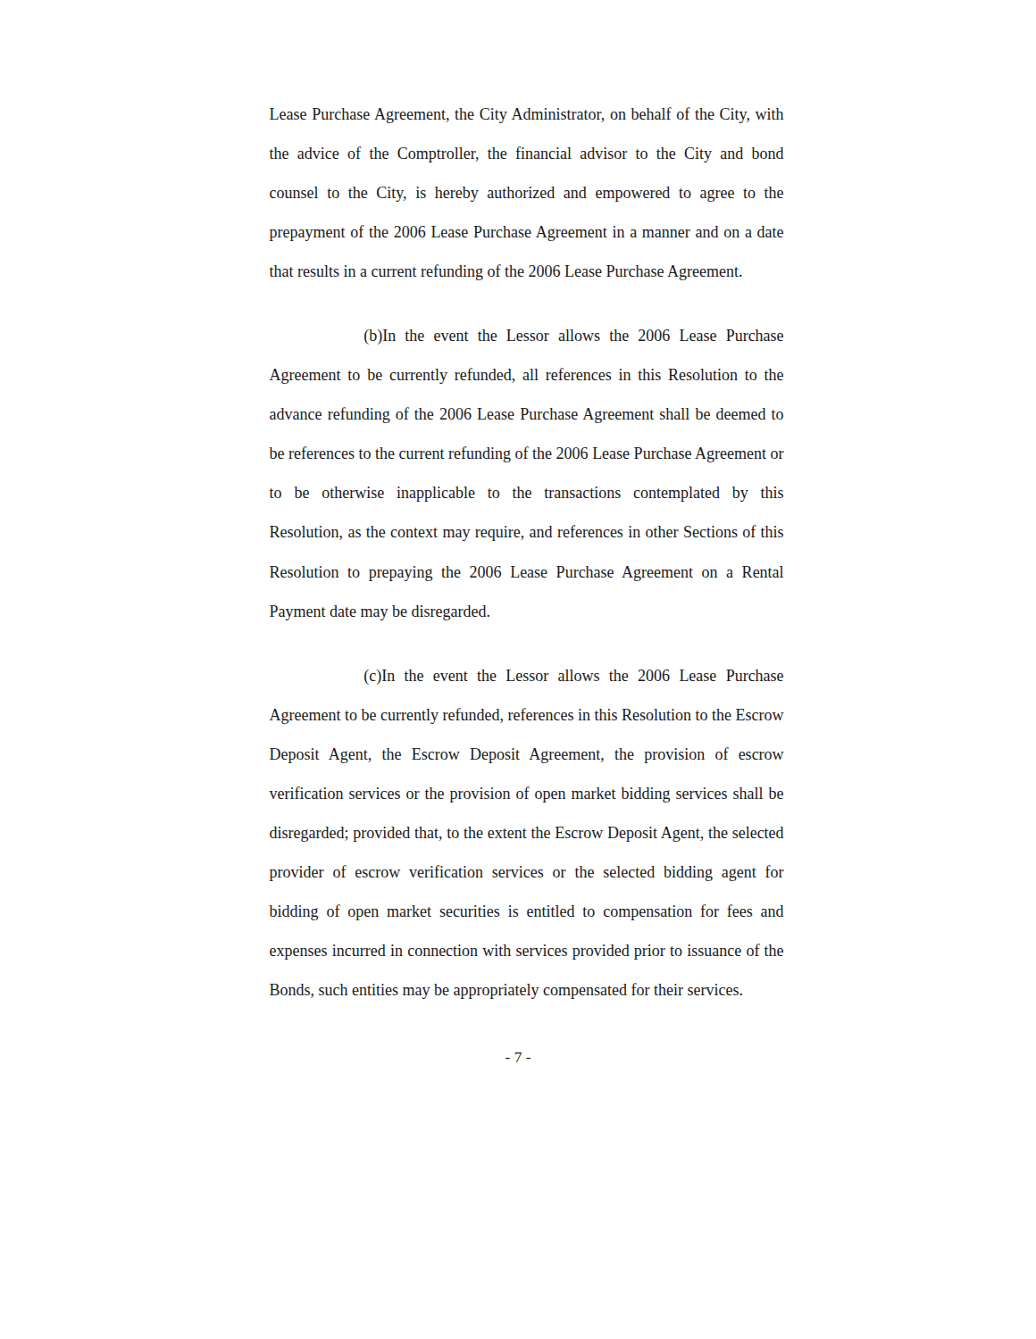Lease Purchase Agreement, the City Administrator, on behalf of the City, with the advice of the Comptroller, the financial advisor to the City and bond counsel to the City, is hereby authorized and empowered to agree to the prepayment of the 2006 Lease Purchase Agreement in a manner and on a date that results in a current refunding of the 2006 Lease Purchase Agreement.
(b) In the event the Lessor allows the 2006 Lease Purchase Agreement to be currently refunded, all references in this Resolution to the advance refunding of the 2006 Lease Purchase Agreement shall be deemed to be references to the current refunding of the 2006 Lease Purchase Agreement or to be otherwise inapplicable to the transactions contemplated by this Resolution, as the context may require, and references in other Sections of this Resolution to prepaying the 2006 Lease Purchase Agreement on a Rental Payment date may be disregarded.
(c) In the event the Lessor allows the 2006 Lease Purchase Agreement to be currently refunded, references in this Resolution to the Escrow Deposit Agent, the Escrow Deposit Agreement, the provision of escrow verification services or the provision of open market bidding services shall be disregarded; provided that, to the extent the Escrow Deposit Agent, the selected provider of escrow verification services or the selected bidding agent for bidding of open market securities is entitled to compensation for fees and expenses incurred in connection with services provided prior to issuance of the Bonds, such entities may be appropriately compensated for their services.
- 7 -